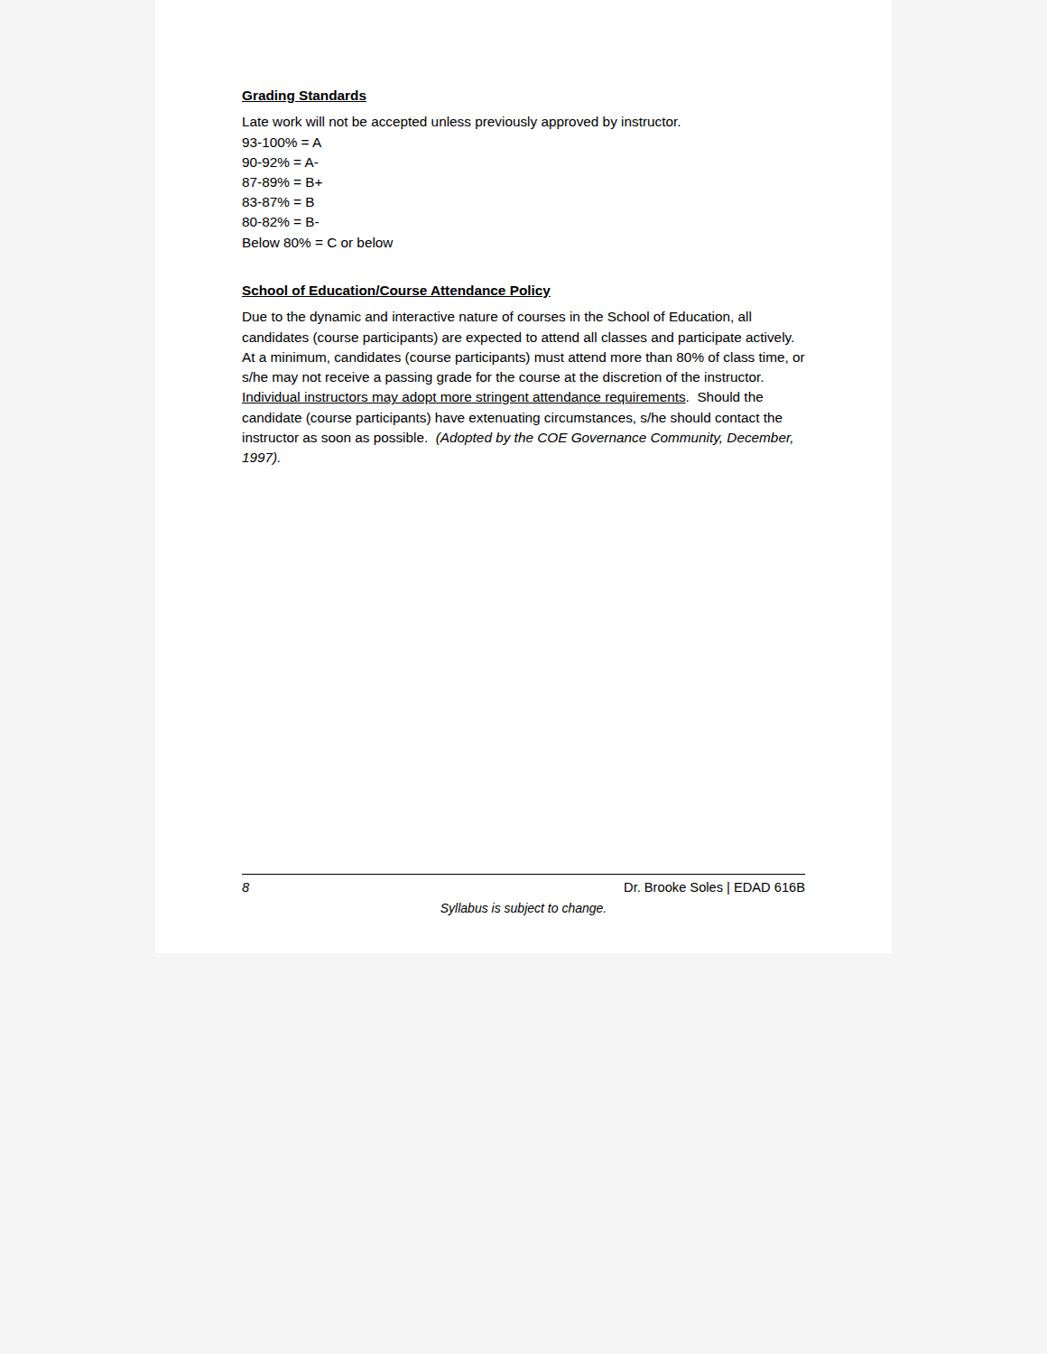Grading Standards
Late work will not be accepted unless previously approved by instructor.
93-100% = A
90-92% = A-
87-89% = B+
83-87% = B
80-82% = B-
Below 80% = C or below
School of Education/Course Attendance Policy
Due to the dynamic and interactive nature of courses in the School of Education, all candidates (course participants) are expected to attend all classes and participate actively. At a minimum, candidates (course participants) must attend more than 80% of class time, or s/he may not receive a passing grade for the course at the discretion of the instructor. Individual instructors may adopt more stringent attendance requirements. Should the candidate (course participants) have extenuating circumstances, s/he should contact the instructor as soon as possible. (Adopted by the COE Governance Community, December, 1997).
8 Dr. Brooke Soles | EDAD 616B
Syllabus is subject to change.